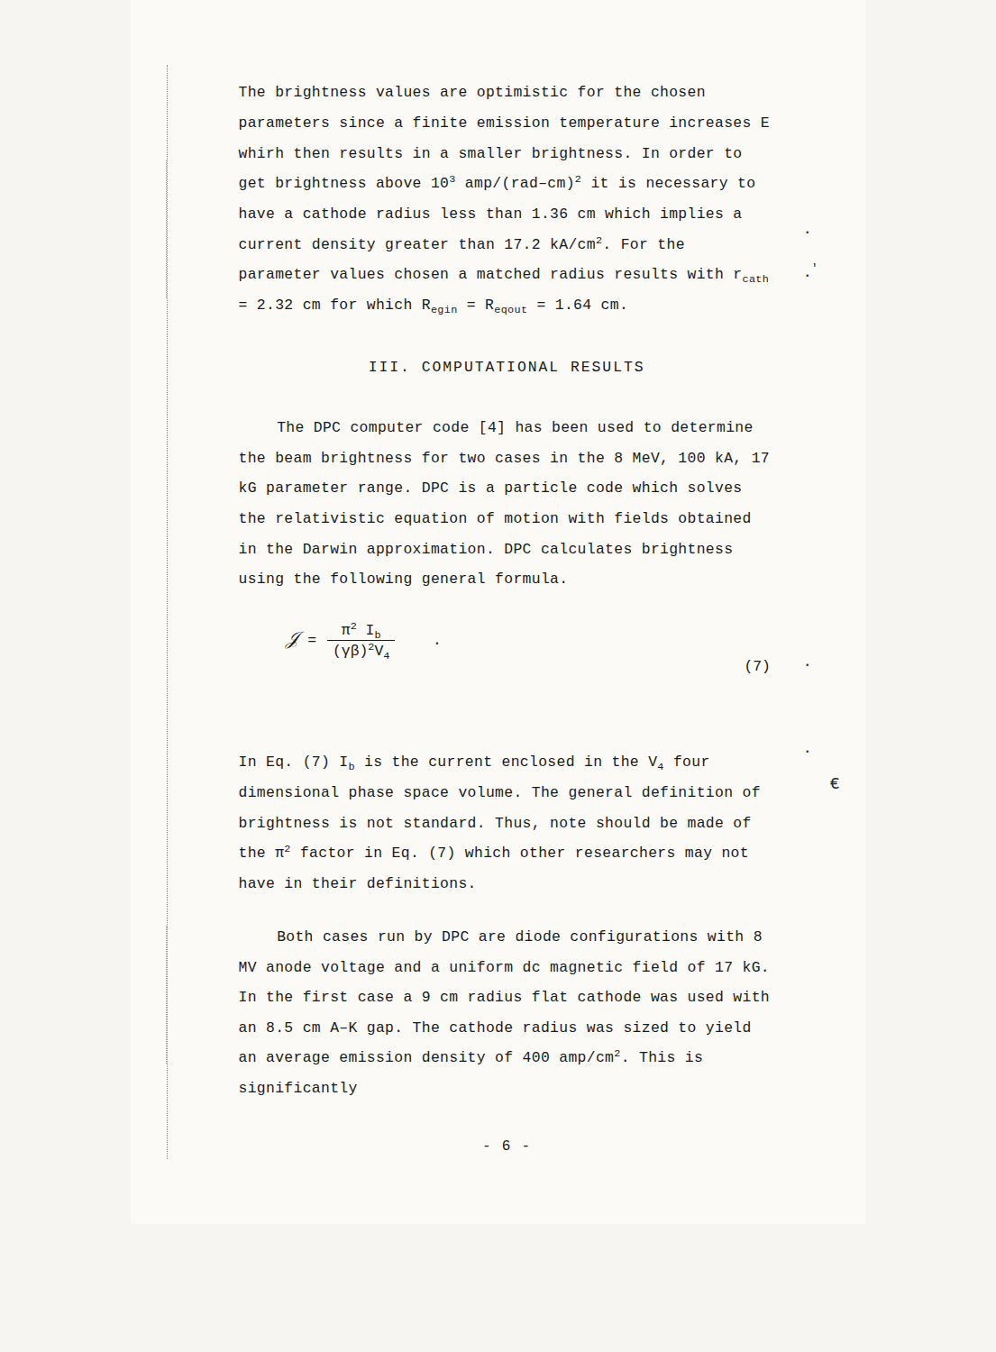. . ' . . €
The brightness values are optimistic for the chosen parameters since a finite emission temperature increases E whirh then results in a smaller brightness. In order to get brightness above 103 amp/(rad–cm)2 it is necessary to have a cathode radius less than 1.36 cm which implies a current density greater than 17.2 kA/cm2. For the parameter values chosen a matched radius results with rcath = 2.32 cm for which Regin = Reqout = 1.64 cm.
III. COMPUTATIONAL RESULTS
The DPC computer code [4] has been used to determine the beam brightness for two cases in the 8 MeV, 100 kA, 17 kG parameter range. DPC is a particle code which solves the relativistic equation of motion with fields obtained in the Darwin approximation. DPC calculates brightness using the following general formula.
𝒥 = π2 Ib (γβ)2V4 . (7)
In Eq. (7) Ib is the current enclosed in the V4 four dimensional phase space volume. The general definition of brightness is not standard. Thus, note should be made of the π2 factor in Eq. (7) which other researchers may not have in their definitions.
Both cases run by DPC are diode configurations with 8 MV anode voltage and a uniform dc magnetic field of 17 kG. In the first case a 9 cm radius flat cathode was used with an 8.5 cm A–K gap. The cathode radius was sized to yield an average emission density of 400 amp/cm2. This is significantly
- 6 -